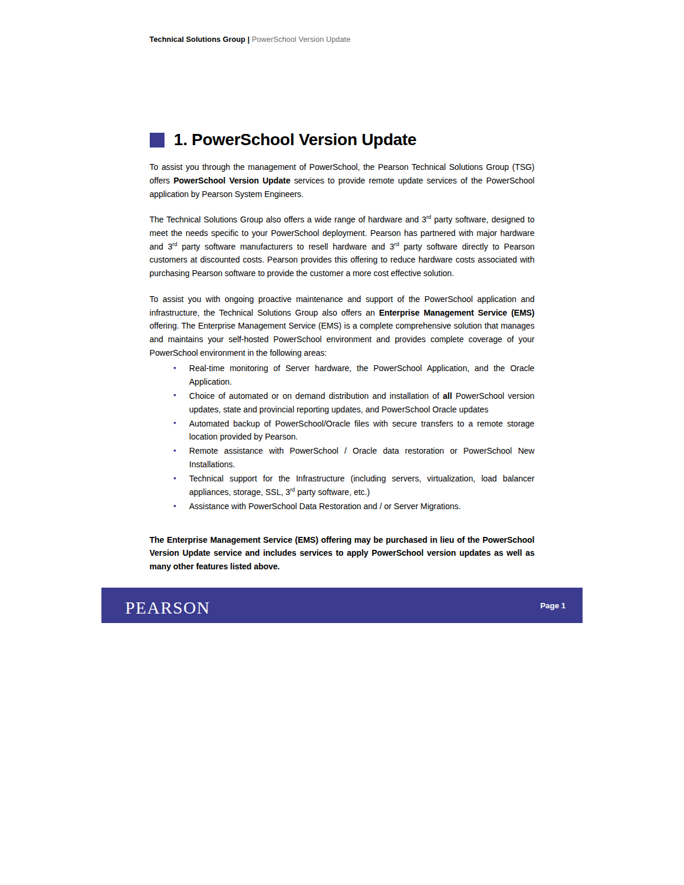Technical Solutions Group | PowerSchool Version Update
1. PowerSchool Version Update
To assist you through the management of PowerSchool, the Pearson Technical Solutions Group (TSG) offers PowerSchool Version Update services to provide remote update services of the PowerSchool application by Pearson System Engineers.
The Technical Solutions Group also offers a wide range of hardware and 3rd party software, designed to meet the needs specific to your PowerSchool deployment. Pearson has partnered with major hardware and 3rd party software manufacturers to resell hardware and 3rd party software directly to Pearson customers at discounted costs. Pearson provides this offering to reduce hardware costs associated with purchasing Pearson software to provide the customer a more cost effective solution.
To assist you with ongoing proactive maintenance and support of the PowerSchool application and infrastructure, the Technical Solutions Group also offers an Enterprise Management Service (EMS) offering. The Enterprise Management Service (EMS) is a complete comprehensive solution that manages and maintains your self-hosted PowerSchool environment and provides complete coverage of your PowerSchool environment in the following areas:
Real-time monitoring of Server hardware, the PowerSchool Application, and the Oracle Application.
Choice of automated or on demand distribution and installation of all PowerSchool version updates, state and provincial reporting updates, and PowerSchool Oracle updates
Automated backup of PowerSchool/Oracle files with secure transfers to a remote storage location provided by Pearson.
Remote assistance with PowerSchool / Oracle data restoration or PowerSchool New Installations.
Technical support for the Infrastructure (including servers, virtualization, load balancer appliances, storage, SSL, 3rd party software, etc.)
Assistance with PowerSchool Data Restoration and / or Server Migrations.
The Enterprise Management Service (EMS) offering may be purchased in lieu of the PowerSchool Version Update service and includes services to apply PowerSchool version updates as well as many other features listed above.
PEARSON
Page 1